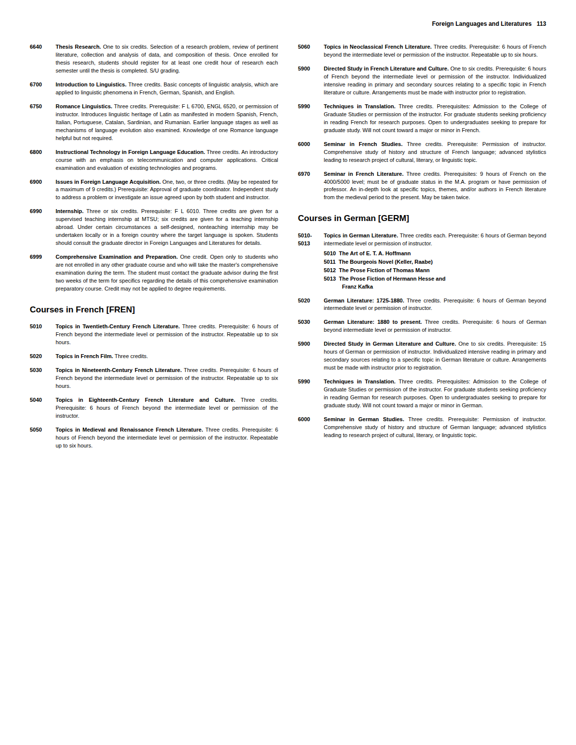Foreign Languages and Literatures 113
6640 Thesis Research. One to six credits. Selection of a research problem, review of pertinent literature, collection and analysis of data, and composition of thesis. Once enrolled for thesis research, students should register for at least one credit hour of research each semester until the thesis is completed. S/U grading.
6700 Introduction to Linguistics. Three credits. Basic concepts of linguistic analysis, which are applied to linguistic phenomena in French, German, Spanish, and English.
6750 Romance Linguistics. Three credits. Prerequisite: F L 6700, ENGL 6520, or permission of instructor. Introduces linguistic heritage of Latin as manifested in modern Spanish, French, Italian, Portuguese, Catalan, Sardinian, and Rumanian. Earlier language stages as well as mechanisms of language evolution also examined. Knowledge of one Romance language helpful but not required.
6800 Instructional Technology in Foreign Language Education. Three credits. An introductory course with an emphasis on telecommunication and computer applications. Critical examination and evaluation of existing technologies and programs.
6900 Issues in Foreign Language Acquisition. One, two, or three credits. (May be repeated for a maximum of 9 credits.) Prerequisite: Approval of graduate coordinator. Independent study to address a problem or investigate an issue agreed upon by both student and instructor.
6990 Internship. Three or six credits. Prerequisite: F L 6010. Three credits are given for a supervised teaching internship at MTSU; six credits are given for a teaching internship abroad. Under certain circumstances a self-designed, nonteaching internship may be undertaken locally or in a foreign country where the target language is spoken. Students should consult the graduate director in Foreign Languages and Literatures for details.
6999 Comprehensive Examination and Preparation. One credit. Open only to students who are not enrolled in any other graduate course and who will take the master's comprehensive examination during the term. The student must contact the graduate advisor during the first two weeks of the term for specifics regarding the details of this comprehensive examination preparatory course. Credit may not be applied to degree requirements.
Courses in French [FREN]
5010 Topics in Twentieth-Century French Literature. Three credits. Prerequisite: 6 hours of French beyond the intermediate level or permission of the instructor. Repeatable up to six hours.
5020 Topics in French Film. Three credits.
5030 Topics in Nineteenth-Century French Literature. Three credits. Prerequisite: 6 hours of French beyond the intermediate level or permission of the instructor. Repeatable up to six hours.
5040 Topics in Eighteenth-Century French Literature and Culture. Three credits. Prerequisite: 6 hours of French beyond the intermediate level or permission of the instructor.
5050 Topics in Medieval and Renaissance French Literature. Three credits. Prerequisite: 6 hours of French beyond the intermediate level or permission of the instructor. Repeatable up to six hours.
5060 Topics in Neoclassical French Literature. Three credits. Prerequisite: 6 hours of French beyond the intermediate level or permission of the instructor. Repeatable up to six hours.
5900 Directed Study in French Literature and Culture. One to six credits. Prerequisite: 6 hours of French beyond the intermediate level or permission of the instructor. Individualized intensive reading in primary and secondary sources relating to a specific topic in French literature or culture. Arrangements must be made with instructor prior to registration.
5990 Techniques in Translation. Three credits. Prerequisites: Admission to the College of Graduate Studies or permission of the instructor. For graduate students seeking proficiency in reading French for research purposes. Open to undergraduates seeking to prepare for graduate study. Will not count toward a major or minor in French.
6000 Seminar in French Studies. Three credits. Prerequisite: Permission of instructor. Comprehensive study of history and structure of French language; advanced stylistics leading to research project of cultural, literary, or linguistic topic.
6970 Seminar in French Literature. Three credits. Prerequisites: 9 hours of French on the 4000/5000 level; must be of graduate status in the M.A. program or have permission of professor. An in-depth look at specific topics, themes, and/or authors in French literature from the medieval period to the present. May be taken twice.
Courses in German [GERM]
5010- 5013 Topics in German Literature. Three credits each. Prerequisite: 6 hours of German beyond intermediate level or permission of instructor.
5010 The Art of E. T. A. Hoffmann
5011 The Bourgeois Novel (Keller, Raabe)
5012 The Prose Fiction of Thomas Mann
5013 The Prose Fiction of Hermann Hesse and
Franz Kafka
5020 German Literature: 1725-1880. Three credits. Prerequisite: 6 hours of German beyond intermediate level or permission of instructor.
5030 German Literature: 1880 to present. Three credits. Prerequisite: 6 hours of German beyond intermediate level or permission of instructor.
5900 Directed Study in German Literature and Culture. One to six credits. Prerequisite: 15 hours of German or permission of instructor. Individualized intensive reading in primary and secondary sources relating to a specific topic in German literature or culture. Arrangements must be made with instructor prior to registration.
5990 Techniques in Translation. Three credits. Prerequisites: Admission to the College of Graduate Studies or permission of the instructor. For graduate students seeking proficiency in reading German for research purposes. Open to undergraduates seeking to prepare for graduate study. Will not count toward a major or minor in German.
6000 Seminar in German Studies. Three credits. Prerequisite: Permission of instructor. Comprehensive study of history and structure of German language; advanced stylistics leading to research project of cultural, literary, or linguistic topic.